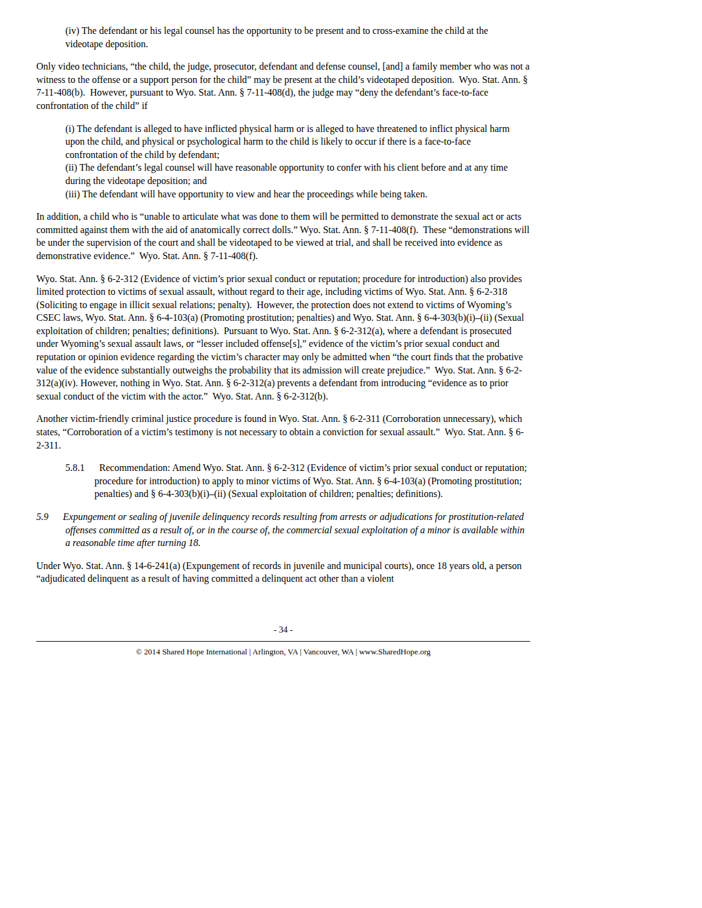(iv) The defendant or his legal counsel has the opportunity to be present and to cross-examine the child at the videotape deposition.
Only video technicians, “the child, the judge, prosecutor, defendant and defense counsel, [and] a family member who was not a witness to the offense or a support person for the child” may be present at the child’s videotaped deposition. Wyo. Stat. Ann. § 7-11-408(b). However, pursuant to Wyo. Stat. Ann. § 7-11-408(d), the judge may “deny the defendant’s face-to-face confrontation of the child” if
(i) The defendant is alleged to have inflicted physical harm or is alleged to have threatened to inflict physical harm upon the child, and physical or psychological harm to the child is likely to occur if there is a face-to-face confrontation of the child by defendant;
(ii) The defendant’s legal counsel will have reasonable opportunity to confer with his client before and at any time during the videotape deposition; and
(iii) The defendant will have opportunity to view and hear the proceedings while being taken.
In addition, a child who is “unable to articulate what was done to them will be permitted to demonstrate the sexual act or acts committed against them with the aid of anatomically correct dolls.” Wyo. Stat. Ann. § 7-11-408(f). These “demonstrations will be under the supervision of the court and shall be videotaped to be viewed at trial, and shall be received into evidence as demonstrative evidence.” Wyo. Stat. Ann. § 7-11-408(f).
Wyo. Stat. Ann. § 6-2-312 (Evidence of victim’s prior sexual conduct or reputation; procedure for introduction) also provides limited protection to victims of sexual assault, without regard to their age, including victims of Wyo. Stat. Ann. § 6-2-318 (Soliciting to engage in illicit sexual relations; penalty). However, the protection does not extend to victims of Wyoming’s CSEC laws, Wyo. Stat. Ann. § 6-4-103(a) (Promoting prostitution; penalties) and Wyo. Stat. Ann. § 6-4-303(b)(i)–(ii) (Sexual exploitation of children; penalties; definitions). Pursuant to Wyo. Stat. Ann. § 6-2-312(a), where a defendant is prosecuted under Wyoming’s sexual assault laws, or “lesser included offense[s],” evidence of the victim’s prior sexual conduct and reputation or opinion evidence regarding the victim’s character may only be admitted when “the court finds that the probative value of the evidence substantially outweighs the probability that its admission will create prejudice.” Wyo. Stat. Ann. § 6-2-312(a)(iv). However, nothing in Wyo. Stat. Ann. § 6-2-312(a) prevents a defendant from introducing “evidence as to prior sexual conduct of the victim with the actor.” Wyo. Stat. Ann. § 6-2-312(b).
Another victim-friendly criminal justice procedure is found in Wyo. Stat. Ann. § 6-2-311 (Corroboration unnecessary), which states, “Corroboration of a victim’s testimony is not necessary to obtain a conviction for sexual assault.” Wyo. Stat. Ann. § 6-2-311.
5.8.1 Recommendation: Amend Wyo. Stat. Ann. § 6-2-312 (Evidence of victim’s prior sexual conduct or reputation; procedure for introduction) to apply to minor victims of Wyo. Stat. Ann. § 6-4-103(a) (Promoting prostitution; penalties) and § 6-4-303(b)(i)–(ii) (Sexual exploitation of children; penalties; definitions).
5.9 Expungement or sealing of juvenile delinquency records resulting from arrests or adjudications for prostitution-related offenses committed as a result of, or in the course of, the commercial sexual exploitation of a minor is available within a reasonable time after turning 18.
Under Wyo. Stat. Ann. § 14-6-241(a) (Expungement of records in juvenile and municipal courts), once 18 years old, a person “adjudicated delinquent as a result of having committed a delinquent act other than a violent
- 34 -
© 2014 Shared Hope International | Arlington, VA | Vancouver, WA | www.SharedHope.org